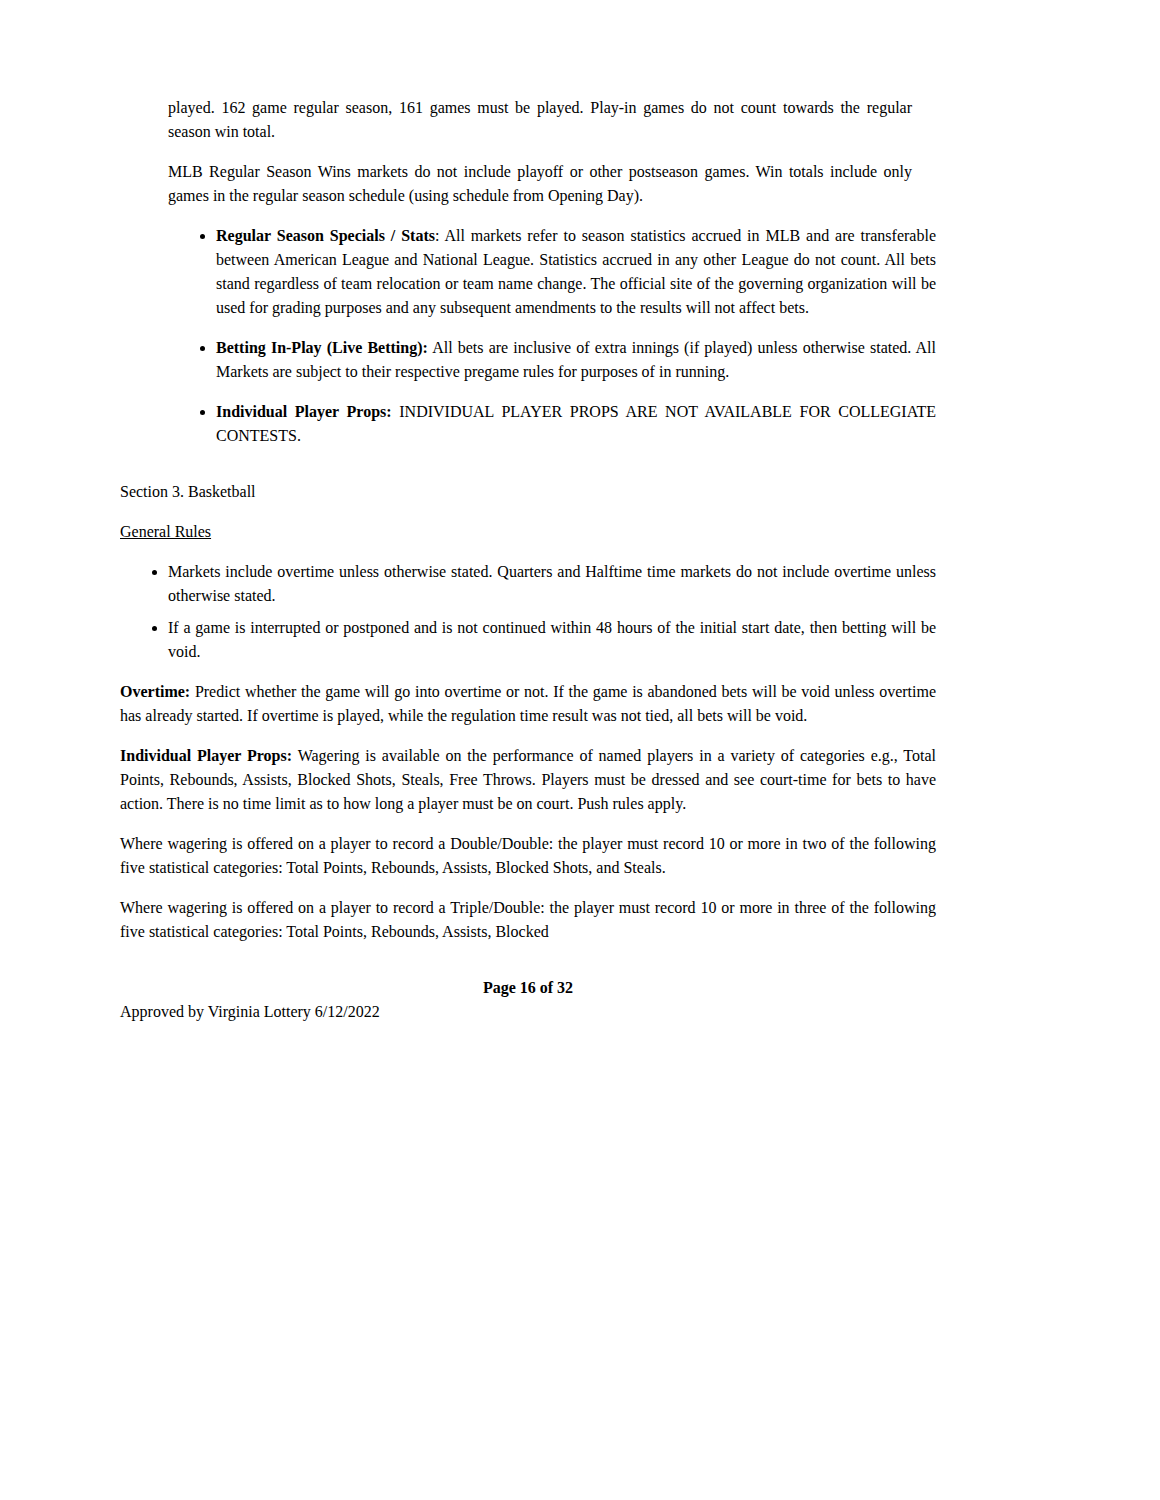played. 162 game regular season, 161 games must be played. Play-in games do not count towards the regular season win total.
MLB Regular Season Wins markets do not include playoff or other postseason games. Win totals include only games in the regular season schedule (using schedule from Opening Day).
Regular Season Specials / Stats: All markets refer to season statistics accrued in MLB and are transferable between American League and National League. Statistics accrued in any other League do not count. All bets stand regardless of team relocation or team name change. The official site of the governing organization will be used for grading purposes and any subsequent amendments to the results will not affect bets.
Betting In-Play (Live Betting): All bets are inclusive of extra innings (if played) unless otherwise stated. All Markets are subject to their respective pregame rules for purposes of in running.
Individual Player Props: INDIVIDUAL PLAYER PROPS ARE NOT AVAILABLE FOR COLLEGIATE CONTESTS.
Section 3. Basketball
General Rules
Markets include overtime unless otherwise stated. Quarters and Halftime time markets do not include overtime unless otherwise stated.
If a game is interrupted or postponed and is not continued within 48 hours of the initial start date, then betting will be void.
Overtime: Predict whether the game will go into overtime or not. If the game is abandoned bets will be void unless overtime has already started. If overtime is played, while the regulation time result was not tied, all bets will be void.
Individual Player Props: Wagering is available on the performance of named players in a variety of categories e.g., Total Points, Rebounds, Assists, Blocked Shots, Steals, Free Throws. Players must be dressed and see court-time for bets to have action. There is no time limit as to how long a player must be on court. Push rules apply.
Where wagering is offered on a player to record a Double/Double: the player must record 10 or more in two of the following five statistical categories: Total Points, Rebounds, Assists, Blocked Shots, and Steals.
Where wagering is offered on a player to record a Triple/Double: the player must record 10 or more in three of the following five statistical categories: Total Points, Rebounds, Assists, Blocked
Page 16 of 32
Approved by Virginia Lottery 6/12/2022